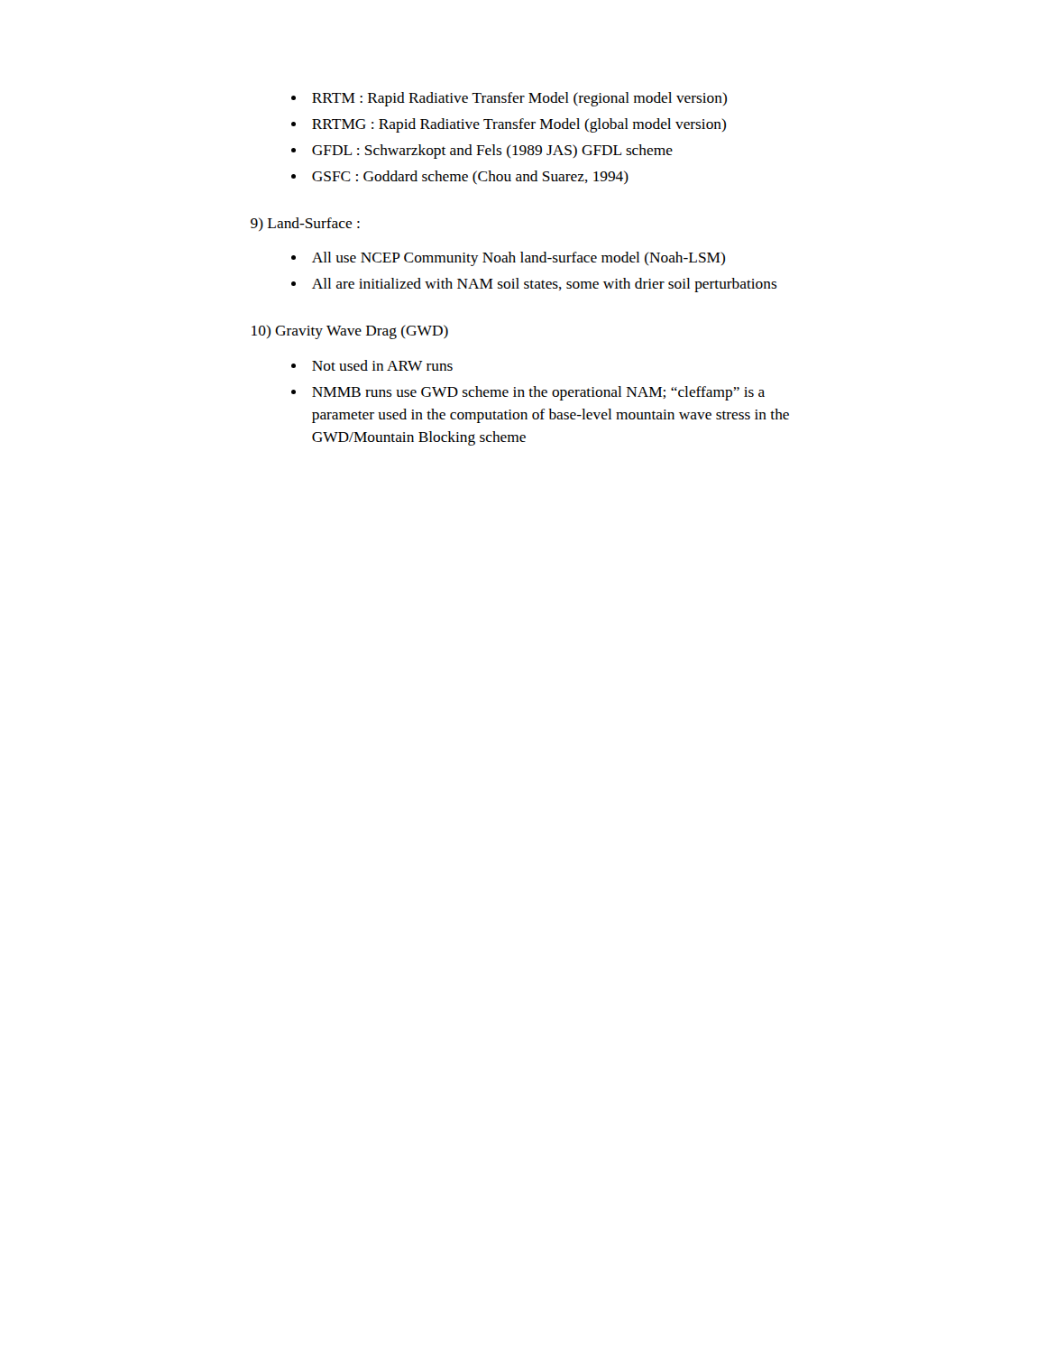RRTM : Rapid Radiative Transfer Model (regional model version)
RRTMG : Rapid Radiative Transfer Model (global model version)
GFDL : Schwarzkopt and Fels (1989 JAS) GFDL scheme
GSFC : Goddard scheme (Chou and Suarez, 1994)
9) Land-Surface :
All use NCEP Community Noah land-surface model (Noah-LSM)
All are initialized with NAM soil states, some with drier soil perturbations
10) Gravity Wave Drag (GWD)
Not used in ARW runs
NMMB runs use GWD scheme in the operational NAM; “cleffamp” is a parameter used in the computation of base-level mountain wave stress in the GWD/Mountain Blocking scheme